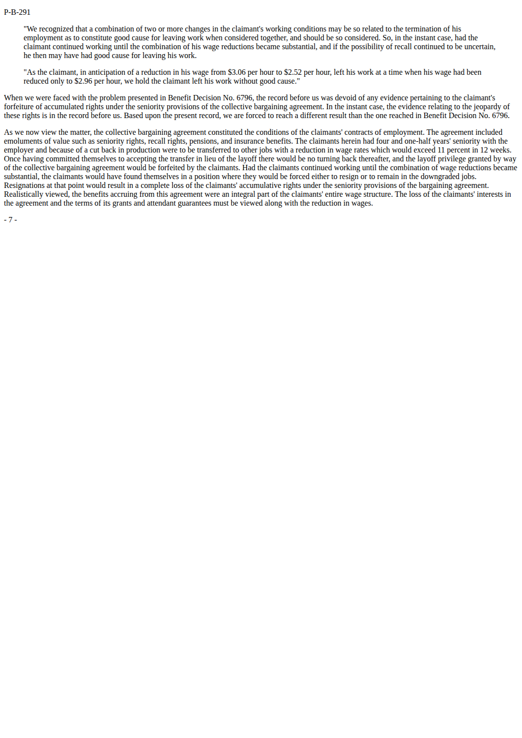P-B-291
"We recognized that a combination of two or more changes in the claimant's working conditions may be so related to the termination of his employment as to constitute good cause for leaving work when considered together, and should be so considered. So, in the instant case, had the claimant continued working until the combination of his wage reductions became substantial, and if the possibility of recall continued to be uncertain, he then may have had good cause for leaving his work.
"As the claimant, in anticipation of a reduction in his wage from $3.06 per hour to $2.52 per hour, left his work at a time when his wage had been reduced only to $2.96 per hour, we hold the claimant left his work without good cause."
When we were faced with the problem presented in Benefit Decision No. 6796, the record before us was devoid of any evidence pertaining to the claimant's forfeiture of accumulated rights under the seniority provisions of the collective bargaining agreement. In the instant case, the evidence relating to the jeopardy of these rights is in the record before us. Based upon the present record, we are forced to reach a different result than the one reached in Benefit Decision No. 6796.
As we now view the matter, the collective bargaining agreement constituted the conditions of the claimants' contracts of employment. The agreement included emoluments of value such as seniority rights, recall rights, pensions, and insurance benefits. The claimants herein had four and one-half years' seniority with the employer and because of a cut back in production were to be transferred to other jobs with a reduction in wage rates which would exceed 11 percent in 12 weeks. Once having committed themselves to accepting the transfer in lieu of the layoff there would be no turning back thereafter, and the layoff privilege granted by way of the collective bargaining agreement would be forfeited by the claimants. Had the claimants continued working until the combination of wage reductions became substantial, the claimants would have found themselves in a position where they would be forced either to resign or to remain in the downgraded jobs. Resignations at that point would result in a complete loss of the claimants' accumulative rights under the seniority provisions of the bargaining agreement. Realistically viewed, the benefits accruing from this agreement were an integral part of the claimants' entire wage structure. The loss of the claimants' interests in the agreement and the terms of its grants and attendant guarantees must be viewed along with the reduction in wages.
- 7 -